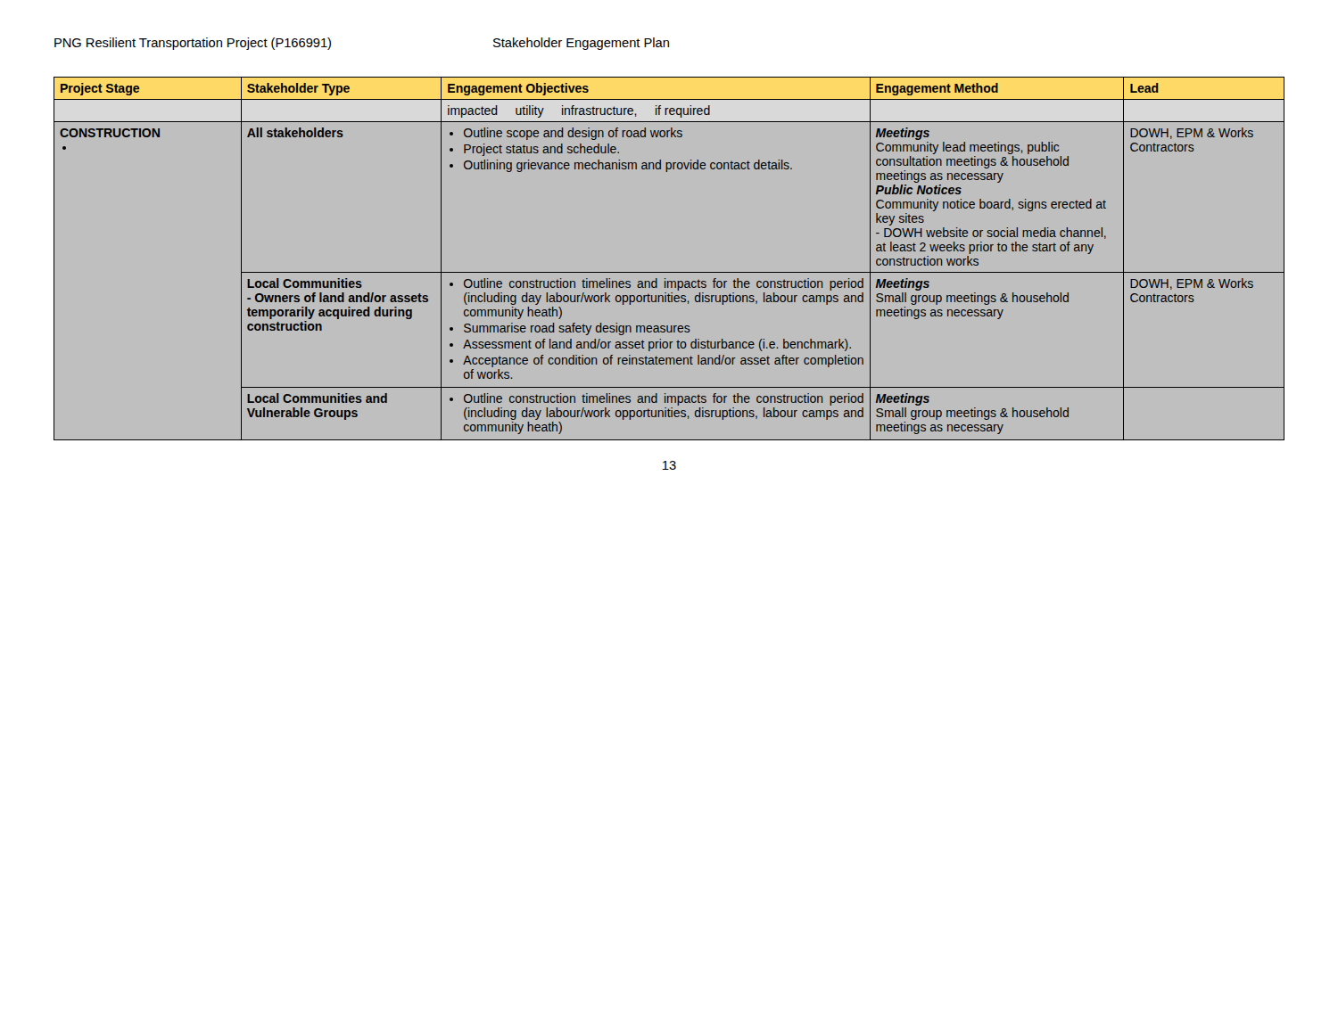PNG Resilient Transportation Project (P166991) Stakeholder Engagement Plan
| Project Stage | Stakeholder Type | Engagement Objectives | Engagement Method | Lead |
| --- | --- | --- | --- | --- |
| | | impacted utility infrastructure, if required | | |
| CONSTRUCTION | All stakeholders | Outline scope and design of road works Project status and schedule. Outlining grievance mechanism and provide contact details. | Meetings Community lead meetings, public consultation meetings & household meetings as necessary Public Notices Community notice board, signs erected at key sites - DOWH website or social media channel, at least 2 weeks prior to the start of any construction works | DOWH, EPM & Works Contractors |
| Local Communities - Owners of land and/or assets temporarily acquired during construction | Outline construction timelines and impacts for the construction period (including day labour/work opportunities, disruptions, labour camps and community heath) Summarise road safety design measures Assessment of land and/or asset prior to disturbance (i.e. benchmark). Acceptance of condition of reinstatement land/or asset after completion of works. | Meetings Small group meetings & household meetings as necessary | DOWH, EPM & Works Contractors |
| Local Communities and Vulnerable Groups | Outline construction timelines and impacts for the construction period (including day labour/work opportunities, disruptions, labour camps and community heath) | Meetings Small group meetings & household meetings as necessary | |
13